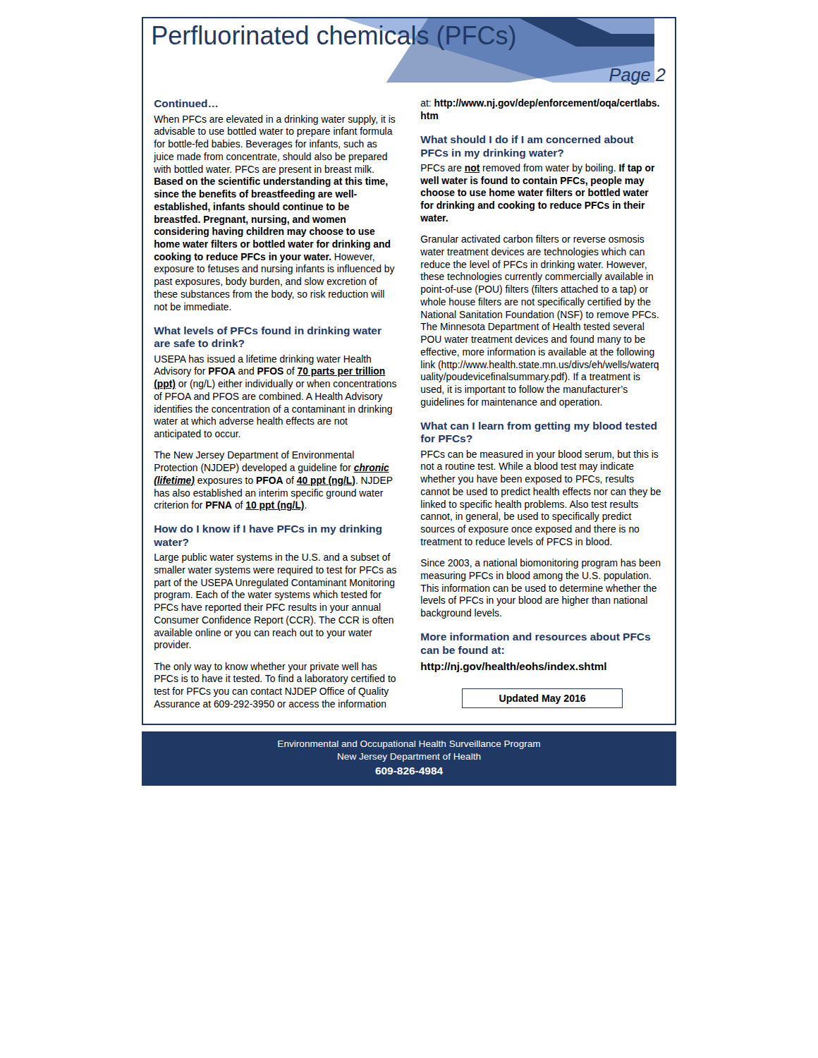Perfluorinated chemicals (PFCs)
Page 2
Continued…
When PFCs are elevated in a drinking water supply, it is advisable to use bottled water to prepare infant formula for bottle-fed babies. Beverages for infants, such as juice made from concentrate, should also be prepared with bottled water. PFCs are present in breast milk. Based on the scientific understanding at this time, since the benefits of breastfeeding are well-established, infants should continue to be breastfed. Pregnant, nursing, and women considering having children may choose to use home water filters or bottled water for drinking and cooking to reduce PFCs in your water. However, exposure to fetuses and nursing infants is influenced by past exposures, body burden, and slow excretion of these substances from the body, so risk reduction will not be immediate.
What levels of PFCs found in drinking water are safe to drink?
USEPA has issued a lifetime drinking water Health Advisory for PFOA and PFOS of 70 parts per trillion (ppt) or (ng/L) either individually or when concentrations of PFOA and PFOS are combined. A Health Advisory identifies the concentration of a contaminant in drinking water at which adverse health effects are not anticipated to occur.
The New Jersey Department of Environmental Protection (NJDEP) developed a guideline for chronic (lifetime) exposures to PFOA of 40 ppt (ng/L). NJDEP has also established an interim specific ground water criterion for PFNA of 10 ppt (ng/L).
How do I know if I have PFCs in my drinking water?
Large public water systems in the U.S. and a subset of smaller water systems were required to test for PFCs as part of the USEPA Unregulated Contaminant Monitoring program. Each of the water systems which tested for PFCs have reported their PFC results in your annual Consumer Confidence Report (CCR). The CCR is often available online or you can reach out to your water provider.
The only way to know whether your private well has PFCs is to have it tested. To find a laboratory certified to test for PFCs you can contact NJDEP Office of Quality Assurance at 609-292-3950 or access the information at: http://www.nj.gov/dep/enforcement/oqa/certlabs.htm
What should I do if I am concerned about PFCs in my drinking water?
PFCs are not removed from water by boiling. If tap or well water is found to contain PFCs, people may choose to use home water filters or bottled water for drinking and cooking to reduce PFCs in their water.
Granular activated carbon filters or reverse osmosis water treatment devices are technologies which can reduce the level of PFCs in drinking water. However, these technologies currently commercially available in point-of-use (POU) filters (filters attached to a tap) or whole house filters are not specifically certified by the National Sanitation Foundation (NSF) to remove PFCs. The Minnesota Department of Health tested several POU water treatment devices and found many to be effective, more information is available at the following link (http://www.health.state.mn.us/divs/eh/wells/waterquality/poudevicefinalsummary.pdf). If a treatment is used, it is important to follow the manufacturer’s guidelines for maintenance and operation.
What can I learn from getting my blood tested for PFCs?
PFCs can be measured in your blood serum, but this is not a routine test. While a blood test may indicate whether you have been exposed to PFCs, results cannot be used to predict health effects nor can they be linked to specific health problems. Also test results cannot, in general, be used to specifically predict sources of exposure once exposed and there is no treatment to reduce levels of PFCS in blood.
Since 2003, a national biomonitoring program has been measuring PFCs in blood among the U.S. population. This information can be used to determine whether the levels of PFCs in your blood are higher than national background levels.
More information and resources about PFCs can be found at:
http://nj.gov/health/eohs/index.shtml
Updated May 2016
Environmental and Occupational Health Surveillance Program
New Jersey Department of Health 609-826-4984